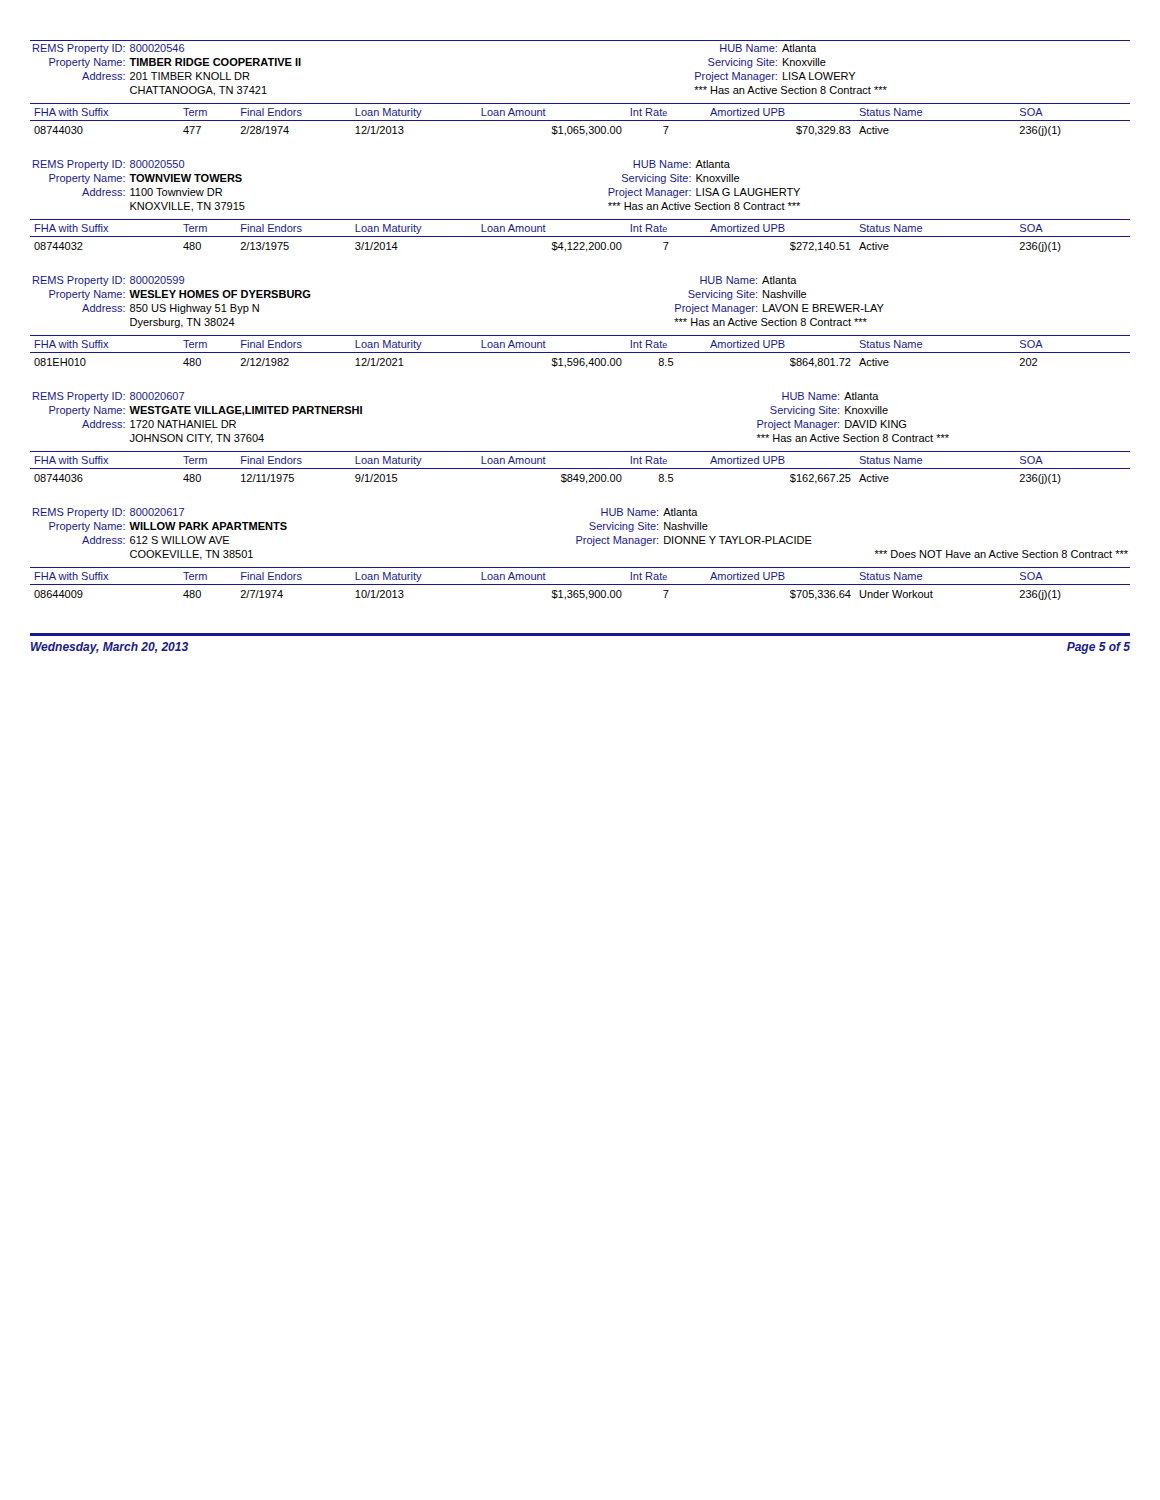| REMS Property ID: | 800020546 | HUB Name: | Atlanta |
| Property Name: | TIMBER RIDGE COOPERATIVE II | Servicing Site: | Knoxville |
| Address: | 201 TIMBER KNOLL DR | Project Manager: | LISA LOWERY |
| | CHATTANOOGA, TN 37421 | *** Has an Active Section 8 Contract *** |
| FHA with Suffix | Term | Final Endors | Loan Maturity | Loan Amount | Int Rat e | Amortized UPB | Status Name | SOA |
| --- | --- | --- | --- | --- | --- | --- | --- | --- |
| 08744030 | 477 | 2/28/1974 | 12/1/2013 | $1,065,300.00 | 7 | $70,329.83 | Active | 236(j)(1) |
| REMS Property ID: | 800020550 | HUB Name: | Atlanta |
| Property Name: | TOWNVIEW TOWERS | Servicing Site: | Knoxville |
| Address: | 1100 Townview DR | Project Manager: | LISA G LAUGHERTY |
| | KNOXVILLE, TN 37915 | *** Has an Active Section 8 Contract *** |
| FHA with Suffix | Term | Final Endors | Loan Maturity | Loan Amount | Int Rat e | Amortized UPB | Status Name | SOA |
| --- | --- | --- | --- | --- | --- | --- | --- | --- |
| 08744032 | 480 | 2/13/1975 | 3/1/2014 | $4,122,200.00 | 7 | $272,140.51 | Active | 236(j)(1) |
| REMS Property ID: | 800020599 | HUB Name: | Atlanta |
| Property Name: | WESLEY HOMES OF DYERSBURG | Servicing Site: | Nashville |
| Address: | 850 US Highway 51 Byp N | Project Manager: | LAVON E BREWER-LAY |
| | Dyersburg, TN 38024 | *** Has an Active Section 8 Contract *** |
| FHA with Suffix | Term | Final Endors | Loan Maturity | Loan Amount | Int Rat e | Amortized UPB | Status Name | SOA |
| --- | --- | --- | --- | --- | --- | --- | --- | --- |
| 081EH010 | 480 | 2/12/1982 | 12/1/2021 | $1,596,400.00 | 8.5 | $864,801.72 | Active | 202 |
| REMS Property ID: | 800020607 | HUB Name: | Atlanta |
| Property Name: | WESTGATE VILLAGE,LIMITED PARTNERSHI | Servicing Site: | Knoxville |
| Address: | 1720 NATHANIEL DR | Project Manager: | DAVID KING |
| | JOHNSON CITY, TN 37604 | *** Has an Active Section 8 Contract *** |
| FHA with Suffix | Term | Final Endors | Loan Maturity | Loan Amount | Int Rat e | Amortized UPB | Status Name | SOA |
| --- | --- | --- | --- | --- | --- | --- | --- | --- |
| 08744036 | 480 | 12/11/1975 | 9/1/2015 | $849,200.00 | 8.5 | $162,667.25 | Active | 236(j)(1) |
| REMS Property ID: | 800020617 | HUB Name: | Atlanta |
| Property Name: | WILLOW PARK APARTMENTS | Servicing Site: | Nashville |
| Address: | 612 S WILLOW AVE | Project Manager: | DIONNE Y TAYLOR-PLACIDE |
| | COOKEVILLE, TN 38501 | *** Does NOT Have an Active Section 8 Contract *** |
| FHA with Suffix | Term | Final Endors | Loan Maturity | Loan Amount | Int Rat e | Amortized UPB | Status Name | SOA |
| --- | --- | --- | --- | --- | --- | --- | --- | --- |
| 08644009 | 480 | 2/7/1974 | 10/1/2013 | $1,365,900.00 | 7 | $705,336.64 | Under Workout | 236(j)(1) |
Wednesday, March 20, 2013 Page 5 of 5